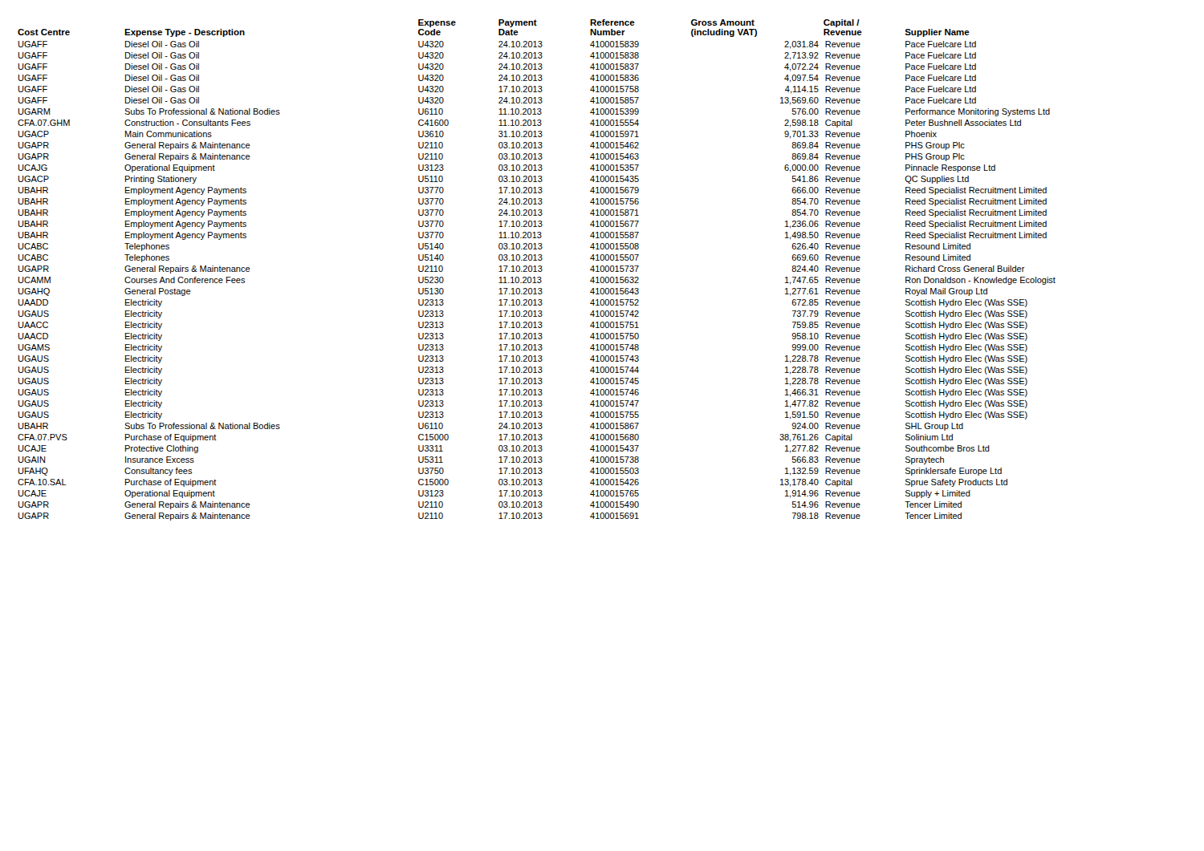| Cost Centre | Expense Type - Description | Expense Code | Payment Date | Reference Number | Gross Amount (including VAT) | Capital / Revenue | Supplier Name |
| --- | --- | --- | --- | --- | --- | --- | --- |
| UGAFF | Diesel Oil - Gas Oil | U4320 | 24.10.2013 | 4100015839 | 2,031.84 | Revenue | Pace Fuelcare Ltd |
| UGAFF | Diesel Oil - Gas Oil | U4320 | 24.10.2013 | 4100015838 | 2,713.92 | Revenue | Pace Fuelcare Ltd |
| UGAFF | Diesel Oil - Gas Oil | U4320 | 24.10.2013 | 4100015837 | 4,072.24 | Revenue | Pace Fuelcare Ltd |
| UGAFF | Diesel Oil - Gas Oil | U4320 | 24.10.2013 | 4100015836 | 4,097.54 | Revenue | Pace Fuelcare Ltd |
| UGAFF | Diesel Oil - Gas Oil | U4320 | 17.10.2013 | 4100015758 | 4,114.15 | Revenue | Pace Fuelcare Ltd |
| UGAFF | Diesel Oil - Gas Oil | U4320 | 24.10.2013 | 4100015857 | 13,569.60 | Revenue | Pace Fuelcare Ltd |
| UGARM | Subs To Professional & National Bodies | U6110 | 11.10.2013 | 4100015399 | 576.00 | Revenue | Performance Monitoring Systems Ltd |
| CFA.07.GHM | Construction - Consultants Fees | C41600 | 11.10.2013 | 4100015554 | 2,598.18 | Capital | Peter Bushnell Associates Ltd |
| UGACP | Main Communications | U3610 | 31.10.2013 | 4100015971 | 9,701.33 | Revenue | Phoenix |
| UGAPR | General Repairs & Maintenance | U2110 | 03.10.2013 | 4100015462 | 869.84 | Revenue | PHS Group Plc |
| UGAPR | General Repairs & Maintenance | U2110 | 03.10.2013 | 4100015463 | 869.84 | Revenue | PHS Group Plc |
| UCAJG | Operational Equipment | U3123 | 03.10.2013 | 4100015357 | 6,000.00 | Revenue | Pinnacle Response Ltd |
| UGACP | Printing Stationery | U5110 | 03.10.2013 | 4100015435 | 541.86 | Revenue | QC Supplies Ltd |
| UBAHR | Employment Agency Payments | U3770 | 17.10.2013 | 4100015679 | 666.00 | Revenue | Reed Specialist Recruitment Limited |
| UBAHR | Employment Agency Payments | U3770 | 24.10.2013 | 4100015756 | 854.70 | Revenue | Reed Specialist Recruitment Limited |
| UBAHR | Employment Agency Payments | U3770 | 24.10.2013 | 4100015871 | 854.70 | Revenue | Reed Specialist Recruitment Limited |
| UBAHR | Employment Agency Payments | U3770 | 17.10.2013 | 4100015677 | 1,236.06 | Revenue | Reed Specialist Recruitment Limited |
| UBAHR | Employment Agency Payments | U3770 | 11.10.2013 | 4100015587 | 1,498.50 | Revenue | Reed Specialist Recruitment Limited |
| UCABC | Telephones | U5140 | 03.10.2013 | 4100015508 | 626.40 | Revenue | Resound Limited |
| UCABC | Telephones | U5140 | 03.10.2013 | 4100015507 | 669.60 | Revenue | Resound Limited |
| UGAPR | General Repairs & Maintenance | U2110 | 17.10.2013 | 4100015737 | 824.40 | Revenue | Richard Cross General Builder |
| UCAMM | Courses And Conference Fees | U5230 | 11.10.2013 | 4100015632 | 1,747.65 | Revenue | Ron Donaldson - Knowledge Ecologist |
| UGAHQ | General Postage | U5130 | 17.10.2013 | 4100015643 | 1,277.61 | Revenue | Royal Mail Group Ltd |
| UAADD | Electricity | U2313 | 17.10.2013 | 4100015752 | 672.85 | Revenue | Scottish Hydro Elec (Was SSE) |
| UGAUS | Electricity | U2313 | 17.10.2013 | 4100015742 | 737.79 | Revenue | Scottish Hydro Elec (Was SSE) |
| UAACC | Electricity | U2313 | 17.10.2013 | 4100015751 | 759.85 | Revenue | Scottish Hydro Elec (Was SSE) |
| UAACD | Electricity | U2313 | 17.10.2013 | 4100015750 | 958.10 | Revenue | Scottish Hydro Elec (Was SSE) |
| UGAMS | Electricity | U2313 | 17.10.2013 | 4100015748 | 999.00 | Revenue | Scottish Hydro Elec (Was SSE) |
| UGAUS | Electricity | U2313 | 17.10.2013 | 4100015743 | 1,228.78 | Revenue | Scottish Hydro Elec (Was SSE) |
| UGAUS | Electricity | U2313 | 17.10.2013 | 4100015744 | 1,228.78 | Revenue | Scottish Hydro Elec (Was SSE) |
| UGAUS | Electricity | U2313 | 17.10.2013 | 4100015745 | 1,228.78 | Revenue | Scottish Hydro Elec (Was SSE) |
| UGAUS | Electricity | U2313 | 17.10.2013 | 4100015746 | 1,466.31 | Revenue | Scottish Hydro Elec (Was SSE) |
| UGAUS | Electricity | U2313 | 17.10.2013 | 4100015747 | 1,477.82 | Revenue | Scottish Hydro Elec (Was SSE) |
| UGAUS | Electricity | U2313 | 17.10.2013 | 4100015755 | 1,591.50 | Revenue | Scottish Hydro Elec (Was SSE) |
| UBAHR | Subs To Professional & National Bodies | U6110 | 24.10.2013 | 4100015867 | 924.00 | Revenue | SHL Group Ltd |
| CFA.07.PVS | Purchase of Equipment | C15000 | 17.10.2013 | 4100015680 | 38,761.26 | Capital | Solinium Ltd |
| UCAJE | Protective Clothing | U3311 | 03.10.2013 | 4100015437 | 1,277.82 | Revenue | Southcombe Bros Ltd |
| UGAIN | Insurance Excess | U5311 | 17.10.2013 | 4100015738 | 566.83 | Revenue | Spraytech |
| UFAHQ | Consultancy fees | U3750 | 17.10.2013 | 4100015503 | 1,132.59 | Revenue | Sprinklersafe Europe Ltd |
| CFA.10.SAL | Purchase of Equipment | C15000 | 03.10.2013 | 4100015426 | 13,178.40 | Capital | Sprue Safety Products Ltd |
| UCAJE | Operational Equipment | U3123 | 17.10.2013 | 4100015765 | 1,914.96 | Revenue | Supply + Limited |
| UGAPR | General Repairs & Maintenance | U2110 | 03.10.2013 | 4100015490 | 514.96 | Revenue | Tencer Limited |
| UGAPR | General Repairs & Maintenance | U2110 | 17.10.2013 | 4100015691 | 798.18 | Revenue | Tencer Limited |